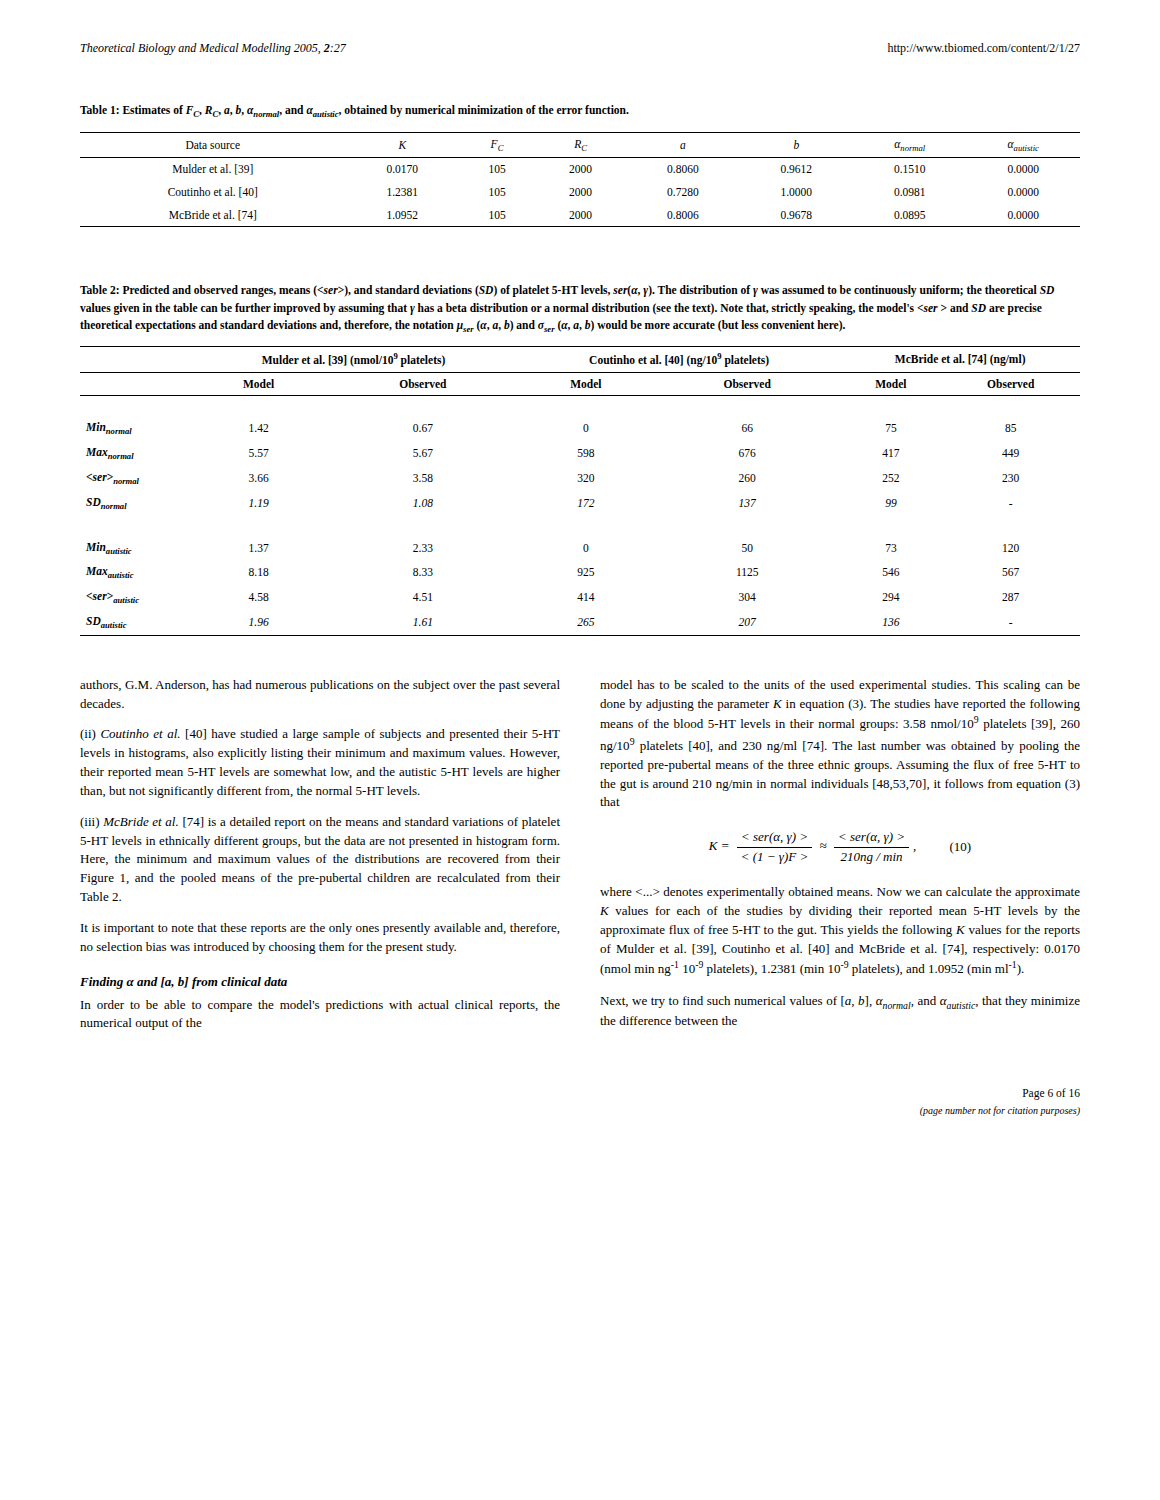Theoretical Biology and Medical Modelling 2005, 2:27 http://www.tbiomed.com/content/2/1/27
Table 1: Estimates of FC, RC, a, b, αnormal, and αautistic, obtained by numerical minimization of the error function.
| Data source | K | F C | R C | a | b | α normal | α autistic |
| --- | --- | --- | --- | --- | --- | --- | --- |
| Mulder et al. [39] | 0.0170 | 105 | 2000 | 0.8060 | 0.9612 | 0.1510 | 0.0000 |
| Coutinho et al. [40] | 1.2381 | 105 | 2000 | 0.7280 | 1.0000 | 0.0981 | 0.0000 |
| McBride et al. [74] | 1.0952 | 105 | 2000 | 0.8006 | 0.9678 | 0.0895 | 0.0000 |
Table 2: Predicted and observed ranges, means (<ser>), and standard deviations (SD) of platelet 5-HT levels, ser(α, γ). The distribution of γ was assumed to be continuously uniform; the theoretical SD values given in the table can be further improved by assuming that γ has a beta distribution or a normal distribution (see the text). Note that, strictly speaking, the model's <ser > and SD are precise theoretical expectations and standard deviations and, therefore, the notation μser (α, a, b) and σser (α, a, b) would be more accurate (but less convenient here).
| | Mulder et al. [39] (nmol/10 9 platelets) | Coutinho et al. [40] (ng/10 9 platelets) | McBride et al. [74] (ng/ml) |
| --- | --- | --- | --- |
| | Model | Observed | Model | Observed | Model | Observed |
| Min normal | 1.42 | 0.67 | 0 | 66 | 75 | 85 |
| Max normal | 5.57 | 5.67 | 598 | 676 | 417 | 449 |
| <ser> normal | 3.66 | 3.58 | 320 | 260 | 252 | 230 |
| SD normal | 1.19 | 1.08 | 172 | 137 | 99 | - |
| Min autistic | 1.37 | 2.33 | 0 | 50 | 73 | 120 |
| Max autistic | 8.18 | 8.33 | 925 | 1125 | 546 | 567 |
| <ser> autistic | 4.58 | 4.51 | 414 | 304 | 294 | 287 |
| SD autistic | 1.96 | 1.61 | 265 | 207 | 136 | - |
authors, G.M. Anderson, has had numerous publications on the subject over the past several decades.
(ii) Coutinho et al. [40] have studied a large sample of subjects and presented their 5-HT levels in histograms, also explicitly listing their minimum and maximum values. However, their reported mean 5-HT levels are somewhat low, and the autistic 5-HT levels are higher than, but not significantly different from, the normal 5-HT levels.
(iii) McBride et al. [74] is a detailed report on the means and standard variations of platelet 5-HT levels in ethnically different groups, but the data are not presented in histogram form. Here, the minimum and maximum values of the distributions are recovered from their Figure 1, and the pooled means of the pre-pubertal children are recalculated from their Table 2.
It is important to note that these reports are the only ones presently available and, therefore, no selection bias was introduced by choosing them for the present study.
Finding α and [a, b] from clinical data
In order to be able to compare the model's predictions with actual clinical reports, the numerical output of the
model has to be scaled to the units of the used experimental studies. This scaling can be done by adjusting the parameter K in equation (3). The studies have reported the following means of the blood 5-HT levels in their normal groups: 3.58 nmol/109 platelets [39], 260 ng/109 platelets [40], and 230 ng/ml [74]. The last number was obtained by pooling the reported pre-pubertal means of the three ethnic groups. Assuming the flux of free 5-HT to the gut is around 210 ng/min in normal individuals [48,53,70], it follows from equation (3) that
K = < ser(α, γ) > < (1 − γ)F > ≈ < ser(α, γ) > 210ng / min , (10)
where <...> denotes experimentally obtained means. Now we can calculate the approximate K values for each of the studies by dividing their reported mean 5-HT levels by the approximate flux of free 5-HT to the gut. This yields the following K values for the reports of Mulder et al. [39], Coutinho et al. [40] and McBride et al. [74], respectively: 0.0170 (nmol min ng-1 10-9 platelets), 1.2381 (min 10-9 platelets), and 1.0952 (min ml-1).
Next, we try to find such numerical values of [a, b], αnormal, and αautistic, that they minimize the difference between the
Page 6 of 16
(page number not for citation purposes)